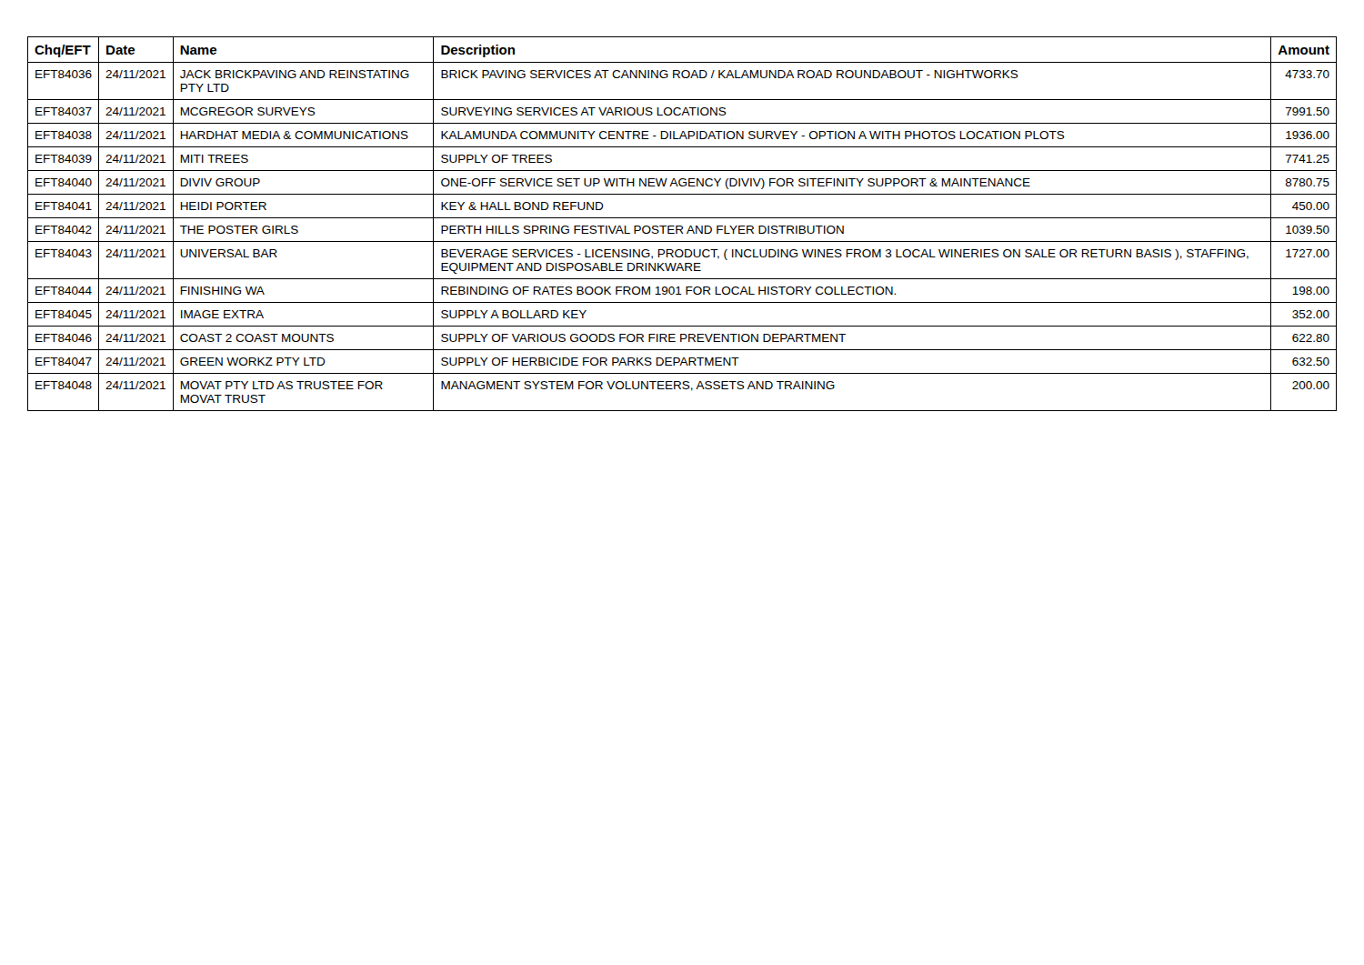Payment listing
| Chq/EFT | Date | Name | Description | Amount |
| --- | --- | --- | --- | --- |
| EFT84036 | 24/11/2021 | JACK BRICKPAVING AND REINSTATING PTY LTD | BRICK PAVING SERVICES AT CANNING ROAD / KALAMUNDA ROAD ROUNDABOUT - NIGHTWORKS | 4733.70 |
| EFT84037 | 24/11/2021 | MCGREGOR SURVEYS | SURVEYING SERVICES AT VARIOUS LOCATIONS | 7991.50 |
| EFT84038 | 24/11/2021 | HARDHAT MEDIA & COMMUNICATIONS | KALAMUNDA COMMUNITY CENTRE - DILAPIDATION SURVEY - OPTION A WITH PHOTOS LOCATION PLOTS | 1936.00 |
| EFT84039 | 24/11/2021 | MITI TREES | SUPPLY OF TREES | 7741.25 |
| EFT84040 | 24/11/2021 | DIVIV GROUP | ONE-OFF SERVICE SET UP WITH NEW AGENCY (DIVIV) FOR SITEFINITY SUPPORT & MAINTENANCE | 8780.75 |
| EFT84041 | 24/11/2021 | HEIDI PORTER | KEY & HALL BOND REFUND | 450.00 |
| EFT84042 | 24/11/2021 | THE POSTER GIRLS | PERTH HILLS SPRING FESTIVAL POSTER AND FLYER DISTRIBUTION | 1039.50 |
| EFT84043 | 24/11/2021 | UNIVERSAL BAR | BEVERAGE SERVICES - LICENSING, PRODUCT, ( INCLUDING WINES FROM 3 LOCAL WINERIES ON SALE OR RETURN BASIS ), STAFFING, EQUIPMENT AND DISPOSABLE DRINKWARE | 1727.00 |
| EFT84044 | 24/11/2021 | FINISHING WA | REBINDING OF RATES BOOK FROM 1901 FOR LOCAL HISTORY COLLECTION. | 198.00 |
| EFT84045 | 24/11/2021 | IMAGE EXTRA | SUPPLY A BOLLARD KEY | 352.00 |
| EFT84046 | 24/11/2021 | COAST 2 COAST MOUNTS | SUPPLY OF VARIOUS GOODS FOR FIRE PREVENTION DEPARTMENT | 622.80 |
| EFT84047 | 24/11/2021 | GREEN WORKZ PTY LTD | SUPPLY OF HERBICIDE FOR PARKS DEPARTMENT | 632.50 |
| EFT84048 | 24/11/2021 | MOVAT PTY LTD AS TRUSTEE FOR MOVAT TRUST | MANAGMENT SYSTEM FOR VOLUNTEERS, ASSETS AND TRAINING | 200.00 |